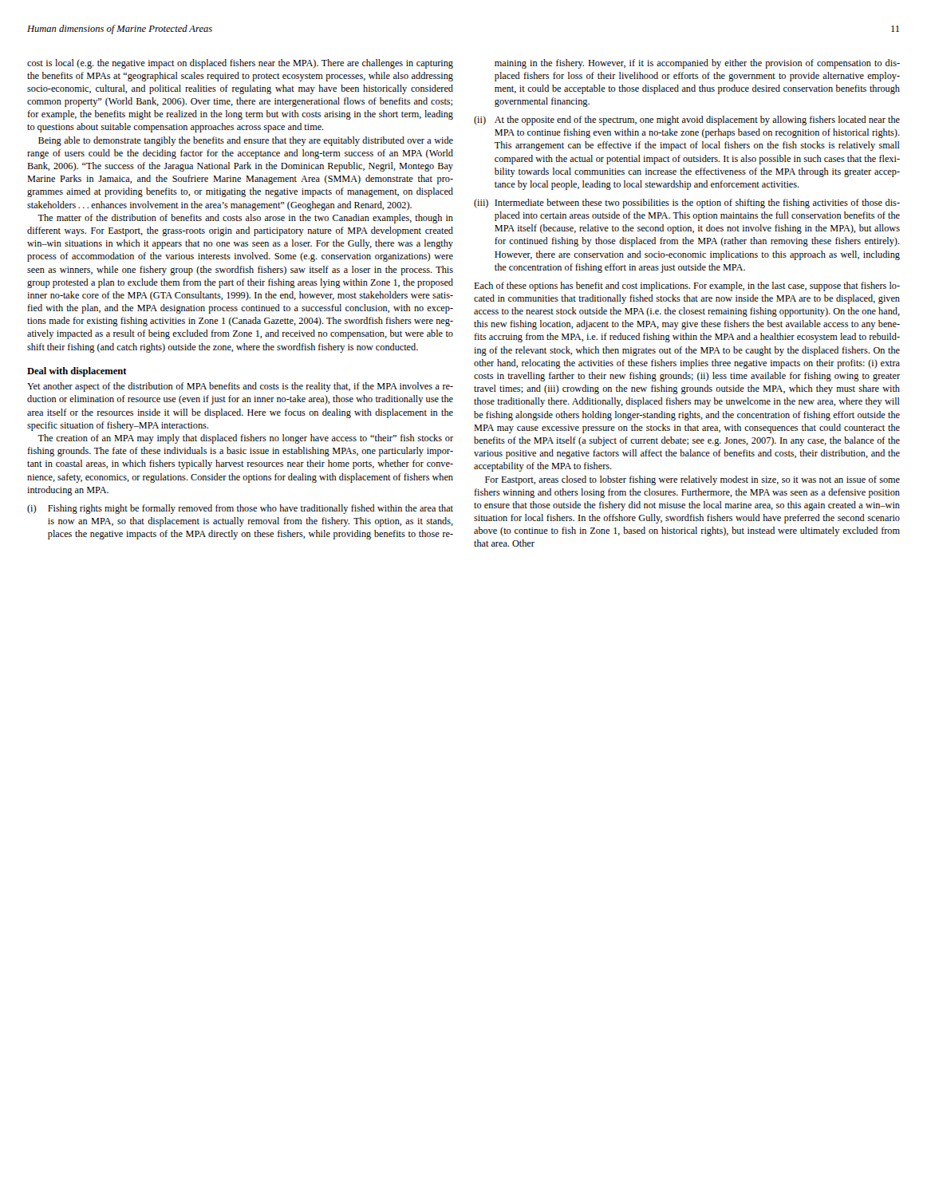Human dimensions of Marine Protected Areas 11
cost is local (e.g. the negative impact on displaced fishers near the MPA). There are challenges in capturing the benefits of MPAs at “geographical scales required to protect ecosystem processes, while also addressing socio-economic, cultural, and political realities of regulating what may have been historically considered common property” (World Bank, 2006). Over time, there are intergenerational flows of benefits and costs; for example, the benefits might be realized in the long term but with costs arising in the short term, leading to questions about suitable compensation approaches across space and time.
Being able to demonstrate tangibly the benefits and ensure that they are equitably distributed over a wide range of users could be the deciding factor for the acceptance and long-term success of an MPA (World Bank, 2006). “The success of the Jaragua National Park in the Dominican Republic, Negril, Montego Bay Marine Parks in Jamaica, and the Soufriere Marine Management Area (SMMA) demonstrate that programmes aimed at providing benefits to, or mitigating the negative impacts of management, on displaced stakeholders . . . enhances involvement in the area’s management” (Geoghegan and Renard, 2002).
The matter of the distribution of benefits and costs also arose in the two Canadian examples, though in different ways. For Eastport, the grass-roots origin and participatory nature of MPA development created win–win situations in which it appears that no one was seen as a loser. For the Gully, there was a lengthy process of accommodation of the various interests involved. Some (e.g. conservation organizations) were seen as winners, while one fishery group (the swordfish fishers) saw itself as a loser in the process. This group protested a plan to exclude them from the part of their fishing areas lying within Zone 1, the proposed inner no-take core of the MPA (GTA Consultants, 1999). In the end, however, most stakeholders were satisfied with the plan, and the MPA designation process continued to a successful conclusion, with no exceptions made for existing fishing activities in Zone 1 (Canada Gazette, 2004). The swordfish fishers were negatively impacted as a result of being excluded from Zone 1, and received no compensation, but were able to shift their fishing (and catch rights) outside the zone, where the swordfish fishery is now conducted.
Deal with displacement
Yet another aspect of the distribution of MPA benefits and costs is the reality that, if the MPA involves a reduction or elimination of resource use (even if just for an inner no-take area), those who traditionally use the area itself or the resources inside it will be displaced. Here we focus on dealing with displacement in the specific situation of fishery–MPA interactions.
The creation of an MPA may imply that displaced fishers no longer have access to “their” fish stocks or fishing grounds. The fate of these individuals is a basic issue in establishing MPAs, one particularly important in coastal areas, in which fishers typically harvest resources near their home ports, whether for convenience, safety, economics, or regulations. Consider the options for dealing with displacement of fishers when introducing an MPA.
(i) Fishing rights might be formally removed from those who have traditionally fished within the area that is now an MPA, so that displacement is actually removal from the fishery. This option, as it stands, places the negative impacts of the MPA directly on these fishers, while providing benefits to those remaining in the fishery. However, if it is accompanied by either the provision of compensation to displaced fishers for loss of their livelihood or efforts of the government to provide alternative employment, it could be acceptable to those displaced and thus produce desired conservation benefits through governmental financing.
(ii) At the opposite end of the spectrum, one might avoid displacement by allowing fishers located near the MPA to continue fishing even within a no-take zone (perhaps based on recognition of historical rights). This arrangement can be effective if the impact of local fishers on the fish stocks is relatively small compared with the actual or potential impact of outsiders. It is also possible in such cases that the flexibility towards local communities can increase the effectiveness of the MPA through its greater acceptance by local people, leading to local stewardship and enforcement activities.
(iii) Intermediate between these two possibilities is the option of shifting the fishing activities of those displaced into certain areas outside of the MPA. This option maintains the full conservation benefits of the MPA itself (because, relative to the second option, it does not involve fishing in the MPA), but allows for continued fishing by those displaced from the MPA (rather than removing these fishers entirely). However, there are conservation and socio-economic implications to this approach as well, including the concentration of fishing effort in areas just outside the MPA.
Each of these options has benefit and cost implications. For example, in the last case, suppose that fishers located in communities that traditionally fished stocks that are now inside the MPA are to be displaced, given access to the nearest stock outside the MPA (i.e. the closest remaining fishing opportunity). On the one hand, this new fishing location, adjacent to the MPA, may give these fishers the best available access to any benefits accruing from the MPA, i.e. if reduced fishing within the MPA and a healthier ecosystem lead to rebuilding of the relevant stock, which then migrates out of the MPA to be caught by the displaced fishers. On the other hand, relocating the activities of these fishers implies three negative impacts on their profits: (i) extra costs in travelling farther to their new fishing grounds; (ii) less time available for fishing owing to greater travel times; and (iii) crowding on the new fishing grounds outside the MPA, which they must share with those traditionally there. Additionally, displaced fishers may be unwelcome in the new area, where they will be fishing alongside others holding longer-standing rights, and the concentration of fishing effort outside the MPA may cause excessive pressure on the stocks in that area, with consequences that could counteract the benefits of the MPA itself (a subject of current debate; see e.g. Jones, 2007). In any case, the balance of the various positive and negative factors will affect the balance of benefits and costs, their distribution, and the acceptability of the MPA to fishers.
For Eastport, areas closed to lobster fishing were relatively modest in size, so it was not an issue of some fishers winning and others losing from the closures. Furthermore, the MPA was seen as a defensive position to ensure that those outside the fishery did not misuse the local marine area, so this again created a win–win situation for local fishers. In the offshore Gully, swordfish fishers would have preferred the second scenario above (to continue to fish in Zone 1, based on historical rights), but instead were ultimately excluded from that area. Other